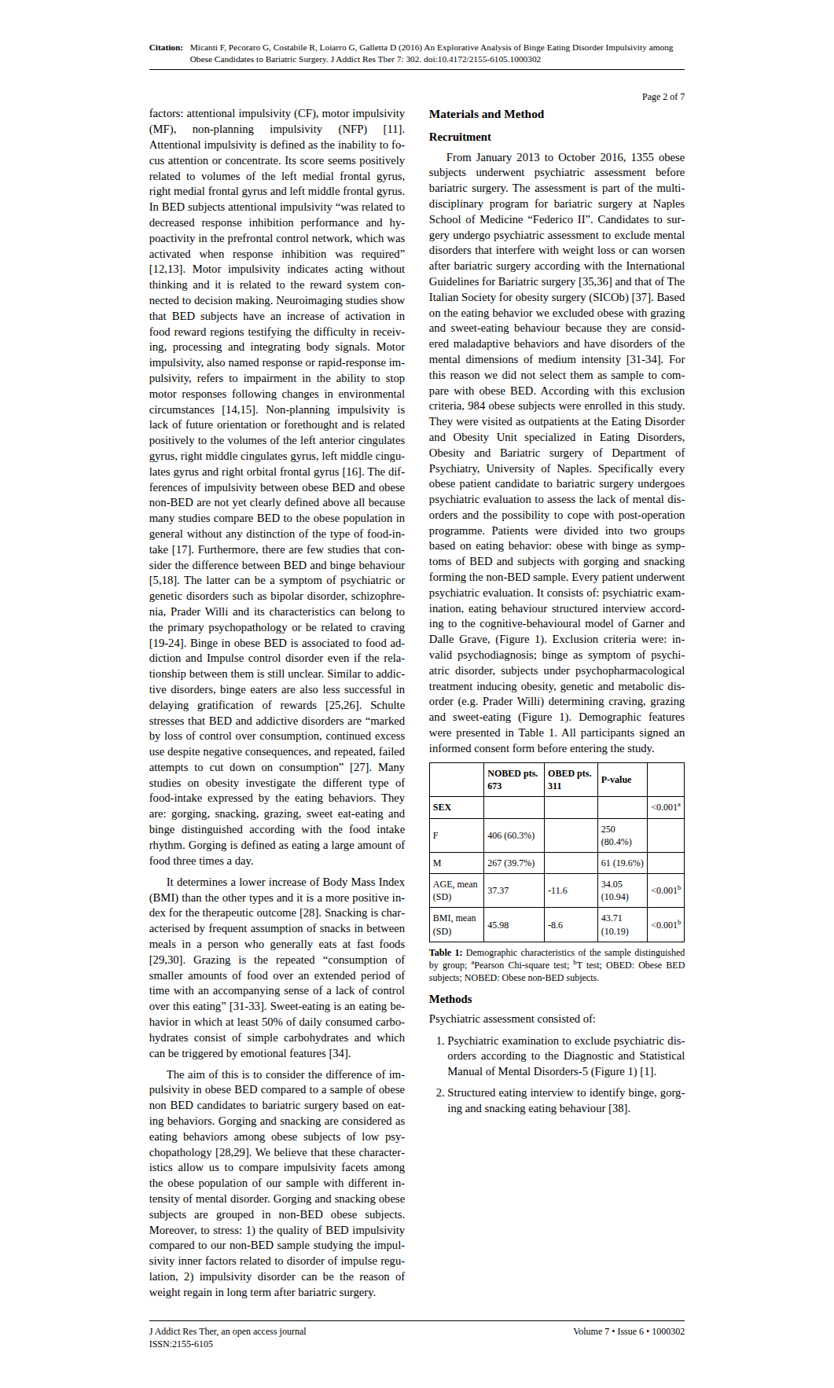Citation: Micanti F, Pecoraro G, Costabile R, Loiarro G, Galletta D (2016) An Explorative Analysis of Binge Eating Disorder Impulsivity among Obese Candidates to Bariatric Surgery. J Addict Res Ther 7: 302. doi:10.4172/2155-6105.1000302
Page 2 of 7
factors: attentional impulsivity (CF), motor impulsivity (MF), non-planning impulsivity (NFP) [11]. Attentional impulsivity is defined as the inability to focus attention or concentrate. Its score seems positively related to volumes of the left medial frontal gyrus, right medial frontal gyrus and left middle frontal gyrus. In BED subjects attentional impulsivity “was related to decreased response inhibition performance and hypoactivity in the prefrontal control network, which was activated when response inhibition was required” [12,13]. Motor impulsivity indicates acting without thinking and it is related to the reward system connected to decision making. Neuroimaging studies show that BED subjects have an increase of activation in food reward regions testifying the difficulty in receiving, processing and integrating body signals. Motor impulsivity, also named response or rapid-response impulsivity, refers to impairment in the ability to stop motor responses following changes in environmental circumstances [14,15]. Non-planning impulsivity is lack of future orientation or forethought and is related positively to the volumes of the left anterior cingulates gyrus, right middle cingulates gyrus, left middle cingulates gyrus and right orbital frontal gyrus [16]. The differences of impulsivity between obese BED and obese non-BED are not yet clearly defined above all because many studies compare BED to the obese population in general without any distinction of the type of food-intake [17]. Furthermore, there are few studies that consider the difference between BED and binge behaviour [5,18]. The latter can be a symptom of psychiatric or genetic disorders such as bipolar disorder, schizophrenia, Prader Willi and its characteristics can belong to the primary psychopathology or be related to craving [19-24]. Binge in obese BED is associated to food addiction and Impulse control disorder even if the relationship between them is still unclear. Similar to addictive disorders, binge eaters are also less successful in delaying gratification of rewards [25,26]. Schulte stresses that BED and addictive disorders are “marked by loss of control over consumption, continued excess use despite negative consequences, and repeated, failed attempts to cut down on consumption” [27]. Many studies on obesity investigate the different type of food-intake expressed by the eating behaviors. They are: gorging, snacking, grazing, sweet eat-eating and binge distinguished according with the food intake rhythm. Gorging is defined as eating a large amount of food three times a day.
It determines a lower increase of Body Mass Index (BMI) than the other types and it is a more positive index for the therapeutic outcome [28]. Snacking is characterised by frequent assumption of snacks in between meals in a person who generally eats at fast foods [29,30]. Grazing is the repeated “consumption of smaller amounts of food over an extended period of time with an accompanying sense of a lack of control over this eating” [31-33]. Sweet-eating is an eating behavior in which at least 50% of daily consumed carbohydrates consist of simple carbohydrates and which can be triggered by emotional features [34].
The aim of this is to consider the difference of impulsivity in obese BED compared to a sample of obese non BED candidates to bariatric surgery based on eating behaviors. Gorging and snacking are considered as eating behaviors among obese subjects of low psychopathology [28,29]. We believe that these characteristics allow us to compare impulsivity facets among the obese population of our sample with different intensity of mental disorder. Gorging and snacking obese subjects are grouped in non-BED obese subjects. Moreover, to stress: 1) the quality of BED impulsivity compared to our non-BED sample studying the impulsivity inner factors related to disorder of impulse regulation, 2) impulsivity disorder can be the reason of weight regain in long term after bariatric surgery.
Materials and Method
Recruitment
From January 2013 to October 2016, 1355 obese subjects underwent psychiatric assessment before bariatric surgery. The assessment is part of the multidisciplinary program for bariatric surgery at Naples School of Medicine “Federico II”. Candidates to surgery undergo psychiatric assessment to exclude mental disorders that interfere with weight loss or can worsen after bariatric surgery according with the International Guidelines for Bariatric surgery [35,36] and that of The Italian Society for obesity surgery (SICOb) [37]. Based on the eating behavior we excluded obese with grazing and sweet-eating behaviour because they are considered maladaptive behaviors and have disorders of the mental dimensions of medium intensity [31-34]. For this reason we did not select them as sample to compare with obese BED. According with this exclusion criteria, 984 obese subjects were enrolled in this study. They were visited as outpatients at the Eating Disorder and Obesity Unit specialized in Eating Disorders, Obesity and Bariatric surgery of Department of Psychiatry, University of Naples. Specifically every obese patient candidate to bariatric surgery undergoes psychiatric evaluation to assess the lack of mental disorders and the possibility to cope with post-operation programme. Patients were divided into two groups based on eating behavior: obese with binge as symptoms of BED and subjects with gorging and snacking forming the non-BED sample. Every patient underwent psychiatric evaluation. It consists of: psychiatric examination, eating behaviour structured interview according to the cognitive-behavioural model of Garner and Dalle Grave, (Figure 1). Exclusion criteria were: invalid psychodiagnosis; binge as symptom of psychiatric disorder, subjects under psychopharmacological treatment inducing obesity, genetic and metabolic disorder (e.g. Prader Willi) determining craving, grazing and sweet-eating (Figure 1). Demographic features were presented in Table 1. All participants signed an informed consent form before entering the study.
| | NOBED pts. 673 | OBED pts. 311 | P-value | |
| --- | --- | --- | --- | --- |
| SEX | | | | <0.001 a |
| F | 406 (60.3%) | | 250 (80.4%) | |
| M | 267 (39.7%) | | 61 (19.6%) | |
| AGE, mean (SD) | 37.37 | -11.6 | 34.05 (10.94) | <0.001 b |
| BMI, mean (SD) | 45.98 | -8.6 | 43.71 (10.19) | <0.001 b |
Table 1: Demographic characteristics of the sample distinguished by group; aPearson Chi-square test; bT test; OBED: Obese BED subjects; NOBED: Obese non-BED subjects.
Methods
Psychiatric assessment consisted of:
Psychiatric examination to exclude psychiatric disorders according to the Diagnostic and Statistical Manual of Mental Disorders-5 (Figure 1) [1].
Structured eating interview to identify binge, gorging and snacking eating behaviour [38].
J Addict Res Ther, an open access journal
ISSN:2155-6105
Volume 7 • Issue 6 • 1000302